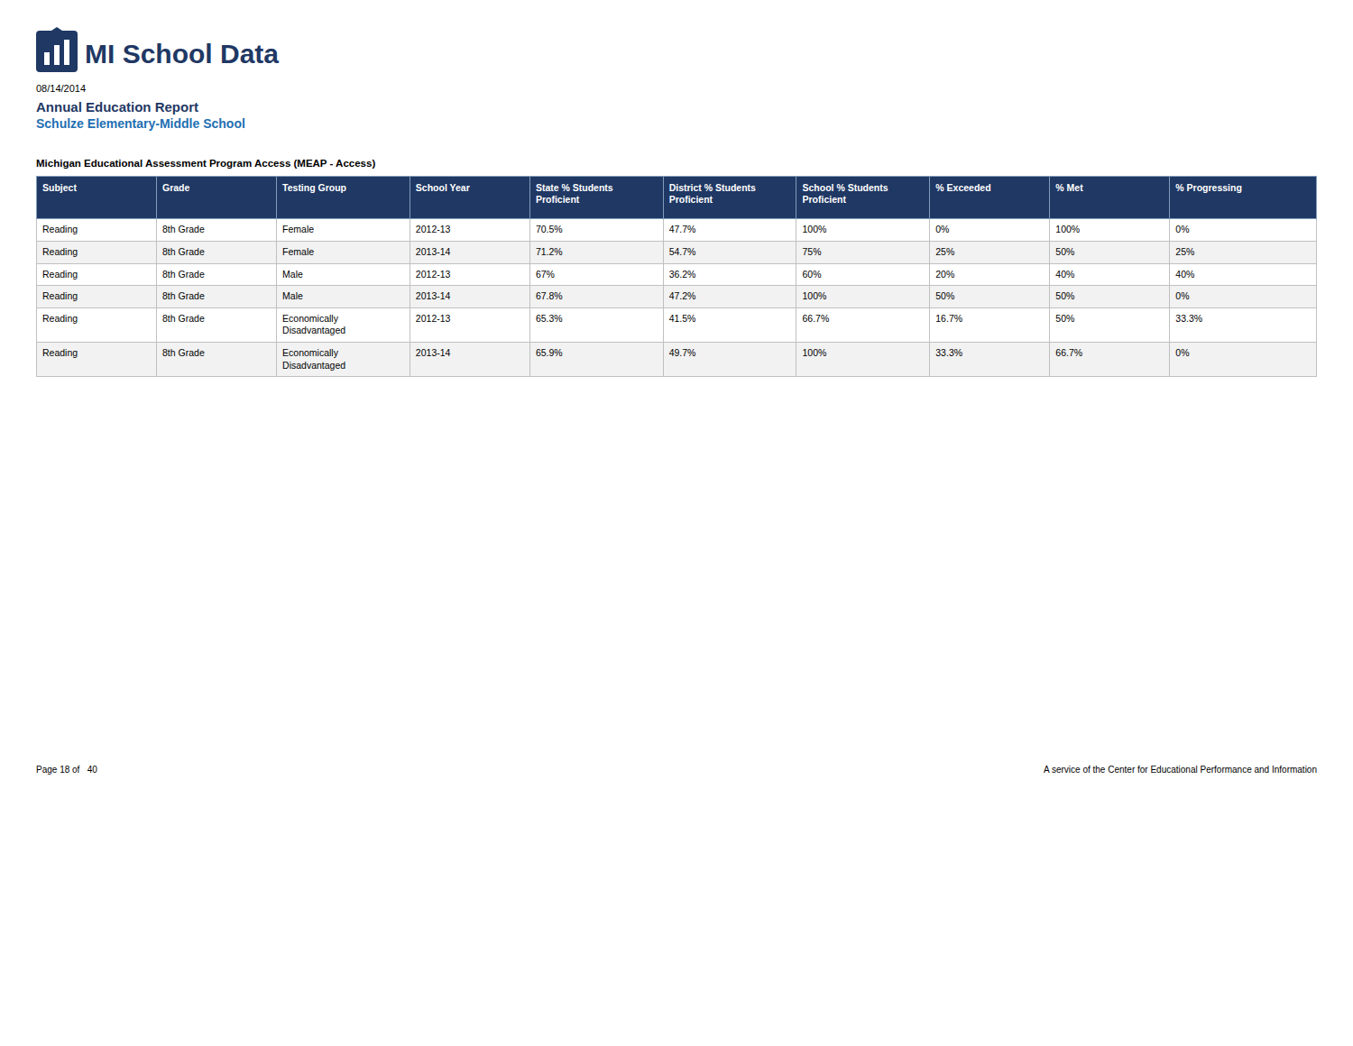MI School Data
08/14/2014
Annual Education Report
Schulze Elementary-Middle School
Michigan Educational Assessment Program Access (MEAP - Access)
| Subject | Grade | Testing Group | School Year | State % Students Proficient | District % Students Proficient | School % Students Proficient | % Exceeded | % Met | % Progressing |
| --- | --- | --- | --- | --- | --- | --- | --- | --- | --- |
| Reading | 8th Grade | Female | 2012-13 | 70.5% | 47.7% | 100% | 0% | 100% | 0% |
| Reading | 8th Grade | Female | 2013-14 | 71.2% | 54.7% | 75% | 25% | 50% | 25% |
| Reading | 8th Grade | Male | 2012-13 | 67% | 36.2% | 60% | 20% | 40% | 40% |
| Reading | 8th Grade | Male | 2013-14 | 67.8% | 47.2% | 100% | 50% | 50% | 0% |
| Reading | 8th Grade | Economically Disadvantaged | 2012-13 | 65.3% | 41.5% | 66.7% | 16.7% | 50% | 33.3% |
| Reading | 8th Grade | Economically Disadvantaged | 2013-14 | 65.9% | 49.7% | 100% | 33.3% | 66.7% | 0% |
Page 18 of 40
A service of the Center for Educational Performance and Information